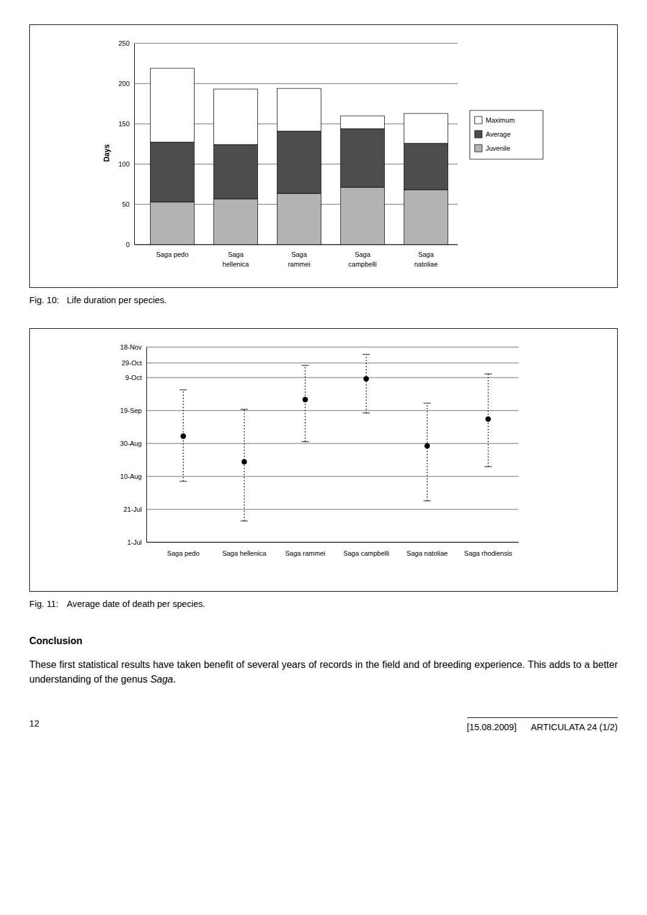0 50 100 150 200 250 Days Saga pedo Saga hellenica Saga rammei Saga campbelli Saga natoliae Maximum Average Juvenile
Fig. 10: Life duration per species.
1-Jul 21-Jul 10-Aug 30-Aug 19-Sep 9-Oct 29-Oct 18-Nov Saga pedo Saga hellenica Saga rammei Saga campbelli Saga natoliae Saga rhodiensis
Fig. 11: Average date of death per species.
Conclusion
These first statistical results have taken benefit of several years of records in the field and of breeding experience. This adds to a better understanding of the genus Saga.
12
[15.08.2009] ARTICULATA 24 (1/2)